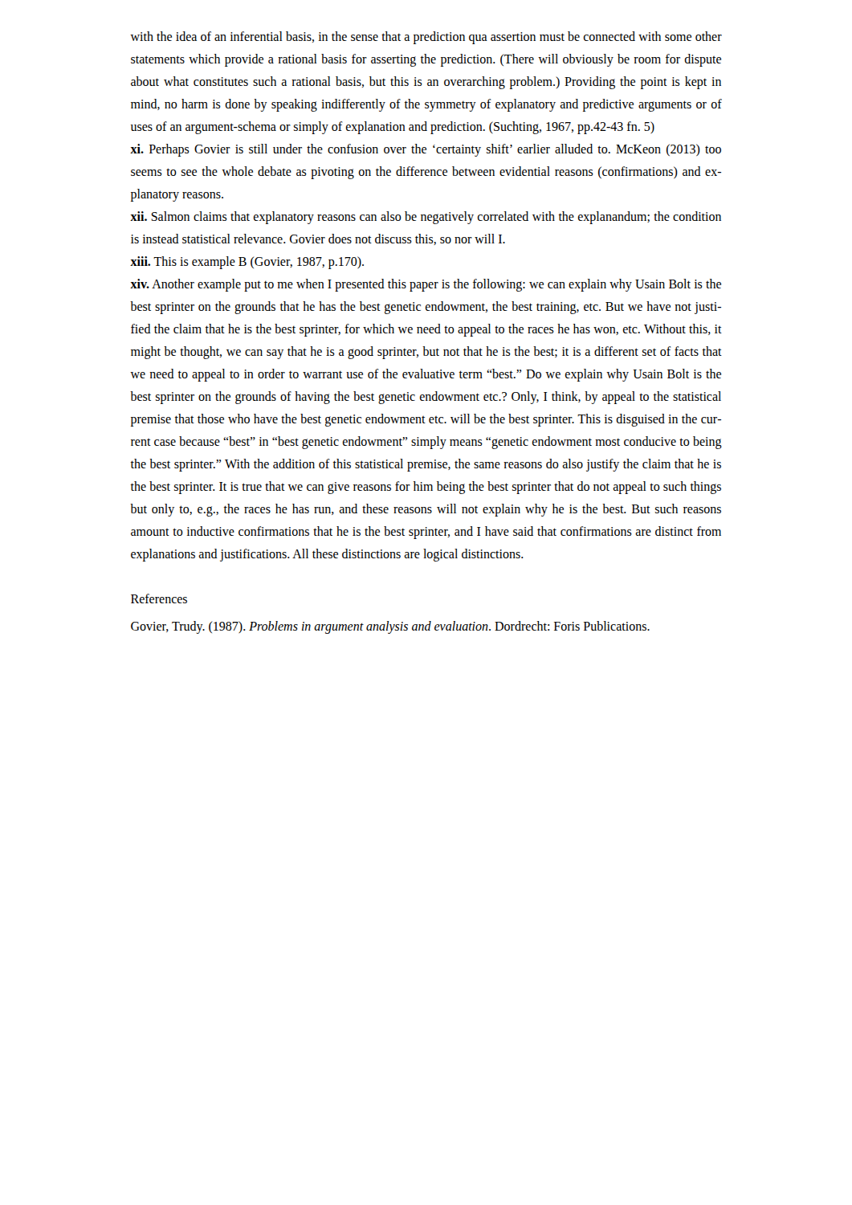with the idea of an inferential basis, in the sense that a prediction qua assertion must be connected with some other statements which provide a rational basis for asserting the prediction. (There will obviously be room for dispute about what constitutes such a rational basis, but this is an overarching problem.) Providing the point is kept in mind, no harm is done by speaking indifferently of the symmetry of explanatory and predictive arguments or of uses of an argument-schema or simply of explanation and prediction. (Suchting, 1967, pp.42-43 fn. 5)
xi. Perhaps Govier is still under the confusion over the ‘certainty shift’ earlier alluded to. McKeon (2013) too seems to see the whole debate as pivoting on the difference between evidential reasons (confirmations) and explanatory reasons.
xii. Salmon claims that explanatory reasons can also be negatively correlated with the explanandum; the condition is instead statistical relevance. Govier does not discuss this, so nor will I.
xiii. This is example B (Govier, 1987, p.170).
xiv. Another example put to me when I presented this paper is the following: we can explain why Usain Bolt is the best sprinter on the grounds that he has the best genetic endowment, the best training, etc. But we have not justified the claim that he is the best sprinter, for which we need to appeal to the races he has won, etc. Without this, it might be thought, we can say that he is a good sprinter, but not that he is the best; it is a different set of facts that we need to appeal to in order to warrant use of the evaluative term “best.” Do we explain why Usain Bolt is the best sprinter on the grounds of having the best genetic endowment etc.? Only, I think, by appeal to the statistical premise that those who have the best genetic endowment etc. will be the best sprinter. This is disguised in the current case because “best” in “best genetic endowment” simply means “genetic endowment most conducive to being the best sprinter.” With the addition of this statistical premise, the same reasons do also justify the claim that he is the best sprinter. It is true that we can give reasons for him being the best sprinter that do not appeal to such things but only to, e.g., the races he has run, and these reasons will not explain why he is the best. But such reasons amount to inductive confirmations that he is the best sprinter, and I have said that confirmations are distinct from explanations and justifications. All these distinctions are logical distinctions.
References
Govier, Trudy. (1987). Problems in argument analysis and evaluation. Dordrecht: Foris Publications.